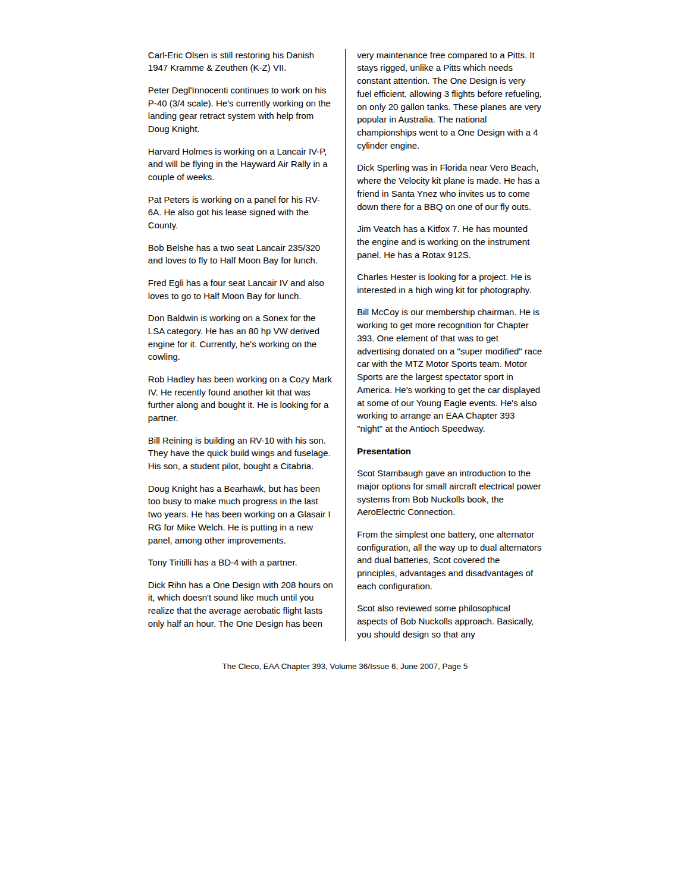Carl-Eric Olsen is still restoring his Danish 1947 Kramme & Zeuthen (K-Z) VII.
Peter Degl'Innocenti continues to work on his P-40 (3/4 scale). He's currently working on the landing gear retract system with help from Doug Knight.
Harvard Holmes is working on a Lancair IV-P, and will be flying in the Hayward Air Rally in a couple of weeks.
Pat Peters is working on a panel for his RV-6A. He also got his lease signed with the County.
Bob Belshe has a two seat Lancair 235/320 and loves to fly to Half Moon Bay for lunch.
Fred Egli has a four seat Lancair IV and also loves to go to Half Moon Bay for lunch.
Don Baldwin is working on a Sonex for the LSA category. He has an 80 hp VW derived engine for it. Currently, he's working on the cowling.
Rob Hadley has been working on a Cozy Mark IV. He recently found another kit that was further along and bought it. He is looking for a partner.
Bill Reining is building an RV-10 with his son. They have the quick build wings and fuselage. His son, a student pilot, bought a Citabria.
Doug Knight has a Bearhawk, but has been too busy to make much progress in the last two years. He has been working on a Glasair I RG for Mike Welch. He is putting in a new panel, among other improvements.
Tony Tiritilli has a BD-4 with a partner.
Dick Rihn has a One Design with 208 hours on it, which doesn't sound like much until you realize that the average aerobatic flight lasts only half an hour. The One Design has been very maintenance free compared to a Pitts. It stays rigged, unlike a Pitts which needs constant attention. The One Design is very fuel efficient, allowing 3 flights before refueling, on only 20 gallon tanks. These planes are very popular in Australia. The national championships went to a One Design with a 4 cylinder engine.
Dick Sperling was in Florida near Vero Beach, where the Velocity kit plane is made. He has a friend in Santa Ynez who invites us to come down there for a BBQ on one of our fly outs.
Jim Veatch has a Kitfox 7. He has mounted the engine and is working on the instrument panel. He has a Rotax 912S.
Charles Hester is looking for a project. He is interested in a high wing kit for photography.
Bill McCoy is our membership chairman. He is working to get more recognition for Chapter 393. One element of that was to get advertising donated on a "super modified" race car with the MTZ Motor Sports team. Motor Sports are the largest spectator sport in America. He's working to get the car displayed at some of our Young Eagle events. He's also working to arrange an EAA Chapter 393 "night" at the Antioch Speedway.
Presentation
Scot Stambaugh gave an introduction to the major options for small aircraft electrical power systems from Bob Nuckolls book, the AeroElectric Connection.
From the simplest one battery, one alternator configuration, all the way up to dual alternators and dual batteries, Scot covered the principles, advantages and disadvantages of each configuration.
Scot also reviewed some philosophical aspects of Bob Nuckolls approach. Basically, you should design so that any
The Cleco, EAA Chapter 393, Volume 36/Issue 6, June 2007, Page 5